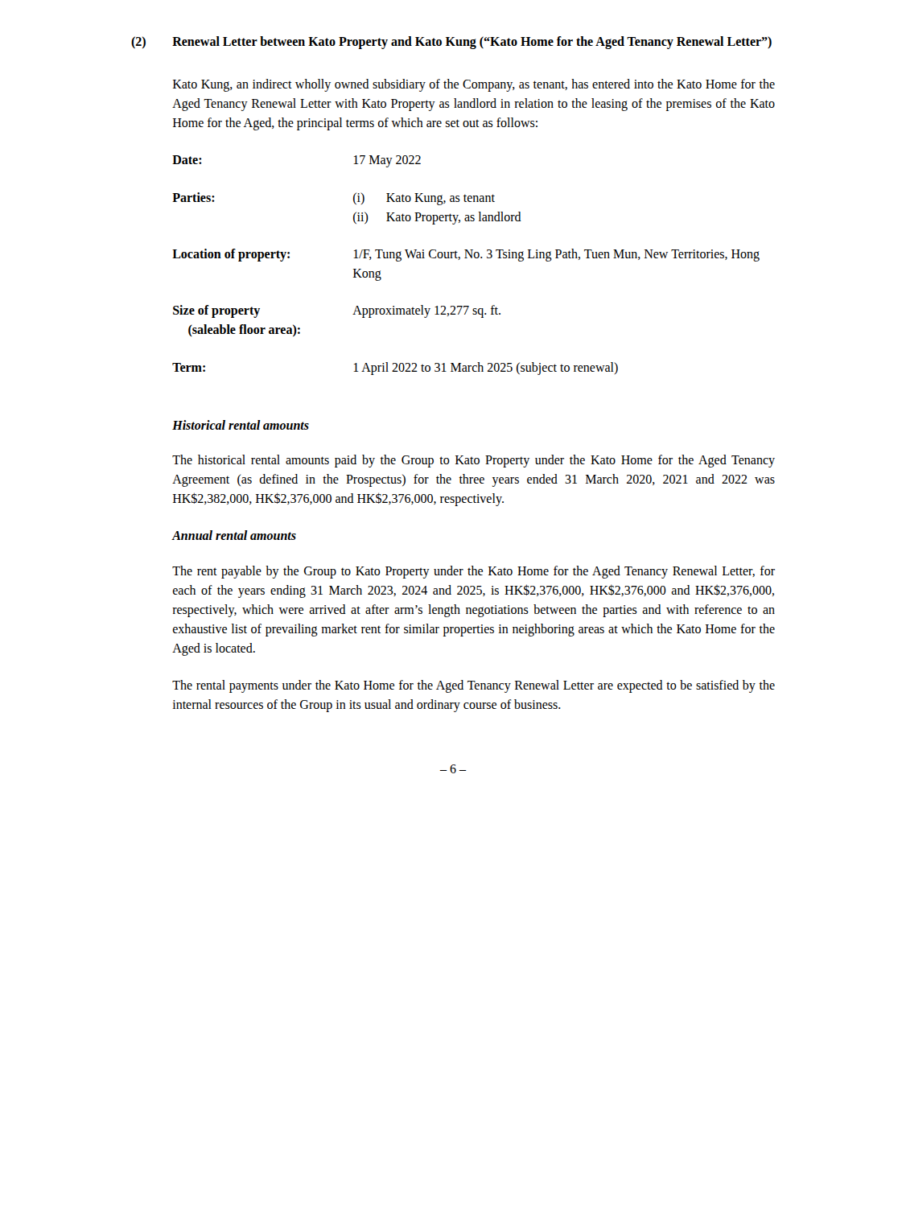(2) Renewal Letter between Kato Property and Kato Kung (“Kato Home for the Aged Tenancy Renewal Letter”)
Kato Kung, an indirect wholly owned subsidiary of the Company, as tenant, has entered into the Kato Home for the Aged Tenancy Renewal Letter with Kato Property as landlord in relation to the leasing of the premises of the Kato Home for the Aged, the principal terms of which are set out as follows:
| Date: | 17 May 2022 |
| Parties: | (i) Kato Kung, as tenant (ii) Kato Property, as landlord |
| Location of property: | 1/F, Tung Wai Court, No. 3 Tsing Ling Path, Tuen Mun, New Territories, Hong Kong |
| Size of property (saleable floor area): | Approximately 12,277 sq. ft. |
| Term: | 1 April 2022 to 31 March 2025 (subject to renewal) |
Historical rental amounts
The historical rental amounts paid by the Group to Kato Property under the Kato Home for the Aged Tenancy Agreement (as defined in the Prospectus) for the three years ended 31 March 2020, 2021 and 2022 was HK$2,382,000, HK$2,376,000 and HK$2,376,000, respectively.
Annual rental amounts
The rent payable by the Group to Kato Property under the Kato Home for the Aged Tenancy Renewal Letter, for each of the years ending 31 March 2023, 2024 and 2025, is HK$2,376,000, HK$2,376,000 and HK$2,376,000, respectively, which were arrived at after arm’s length negotiations between the parties and with reference to an exhaustive list of prevailing market rent for similar properties in neighboring areas at which the Kato Home for the Aged is located.
The rental payments under the Kato Home for the Aged Tenancy Renewal Letter are expected to be satisfied by the internal resources of the Group in its usual and ordinary course of business.
– 6 –